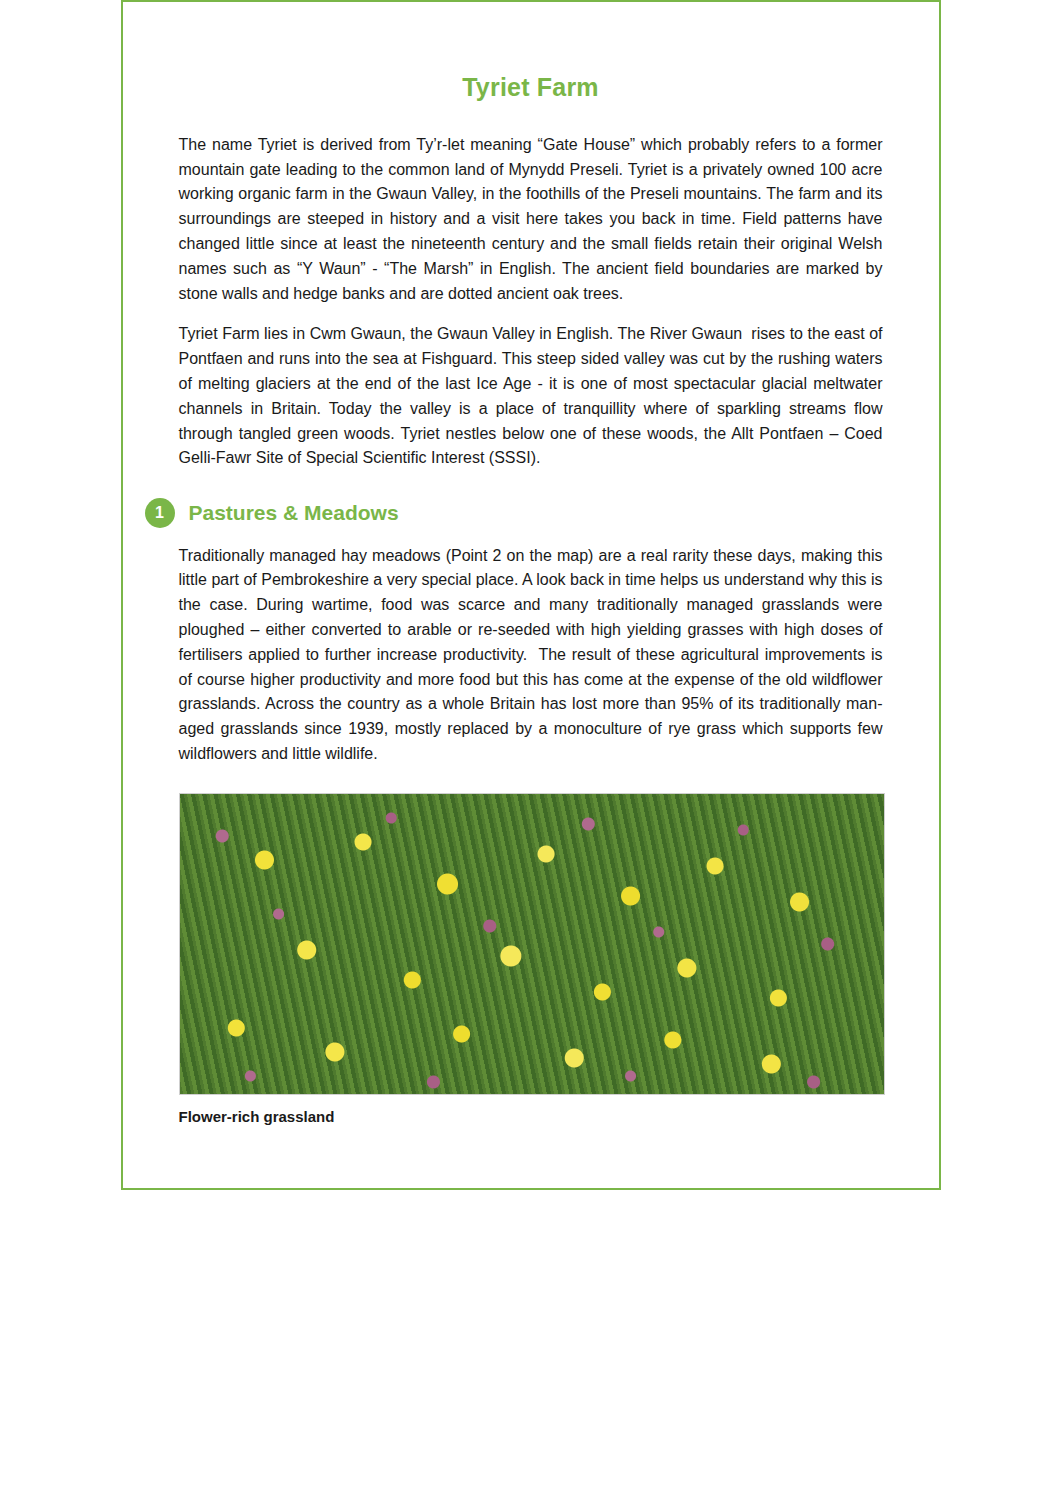Tyriet Farm
The name Tyriet is derived from Ty’r-let meaning “Gate House” which probably refers to a former mountain gate leading to the common land of Mynydd Preseli. Tyriet is a privately owned 100 acre working organic farm in the Gwaun Valley, in the foothills of the Preseli mountains. The farm and its surroundings are steeped in history and a visit here takes you back in time. Field patterns have changed little since at least the nineteenth century and the small fields retain their original Welsh names such as “Y Waun” - “The Marsh” in English. The ancient field boundaries are marked by stone walls and hedge banks and are dotted ancient oak trees.
Tyriet Farm lies in Cwm Gwaun, the Gwaun Valley in English. The River Gwaun rises to the east of Pontfaen and runs into the sea at Fishguard. This steep sided valley was cut by the rushing waters of melting glaciers at the end of the last Ice Age - it is one of most spectacular glacial meltwater channels in Britain. Today the valley is a place of tranquillity where of sparkling streams flow through tangled green woods. Tyriet nestles below one of these woods, the Allt Pontfaen – Coed Gelli-Fawr Site of Special Scientific Interest (SSSI).
1
Pastures & Meadows
Traditionally managed hay meadows (Point 2 on the map) are a real rarity these days, making this little part of Pembrokeshire a very special place. A look back in time helps us understand why this is the case. During wartime, food was scarce and many traditionally managed grasslands were ploughed – either converted to arable or re-seeded with high yielding grasses with high doses of fertilisers applied to further increase productivity. The result of these agricultural improvements is of course higher productivity and more food but this has come at the expense of the old wildflower grasslands. Across the country as a whole Britain has lost more than 95% of its traditionally managed grasslands since 1939, mostly replaced by a monoculture of rye grass which supports few wildflowers and little wildlife.
Flower-rich grassland